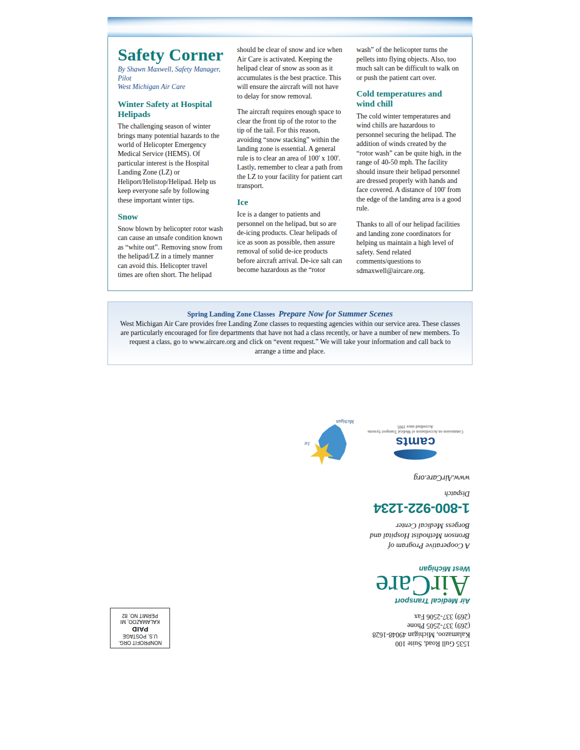Safety Corner
By Shawn Maxwell, Safety Manager, Pilot
West Michigan Air Care
Winter Safety at Hospital Helipads
The challenging season of winter brings many potential hazards to the world of Helicopter Emergency Medical Service (HEMS). Of particular interest is the Hospital Landing Zone (LZ) or Heliport/Helistop/Helipad. Help us keep everyone safe by following these important winter tips.
Snow
Snow blown by helicopter rotor wash can cause an unsafe condition known as “white out”. Removing snow from the helipad/LZ in a timely manner can avoid this. Helicopter travel times are often short. The helipad should be clear of snow and ice when Air Care is activated. Keeping the helipad clear of snow as soon as it accumulates is the best practice. This will ensure the aircraft will not have to delay for snow removal.
The aircraft requires enough space to clear the front tip of the rotor to the tip of the tail. For this reason, avoiding “snow stacking” within the landing zone is essential. A general rule is to clear an area of 100' x 100'. Lastly, remember to clear a path from the LZ to your facility for patient cart transport.
Ice
Ice is a danger to patients and personnel on the helipad, but so are de-icing products. Clear helipads of ice as soon as possible, then assure removal of solid de-ice products before aircraft arrival. De-ice salt can become hazardous as the “rotor wash” of the helicopter turns the pellets into flying objects. Also, too much salt can be difficult to walk on or push the patient cart over.
Cold temperatures and wind chill
The cold winter temperatures and wind chills are hazardous to personnel securing the helipad. The addition of winds created by the “rotor wash” can be quite high, in the range of 40-50 mph. The facility should insure their helipad personnel are dressed properly with hands and face covered. A distance of 100' from the edge of the landing area is a good rule.
Thanks to all of our helipad facilities and landing zone coordinators for helping us maintain a high level of safety. Send related comments/questions to sdmaxwell@aircare.org.
Spring Landing Zone Classes Prepare Now for Summer Scenes
West Michigan Air Care provides free Landing Zone classes to requesting agencies within our service area. These classes are particularly encouraged for fire departments that have not had a class recently, or have a number of new members. To request a class, go to www.aircare.org and click on “event request.” We will take your information and call back to arrange a time and place.
A Cooperative Program of
Bronson Methodist Hospital and
Borgess Medical Center
1-800-922-1234
Dispatch
www.AirCare.org
camts
Commission on Accreditation of Medical Transport Systems
Accredited since 1995
Michigan
1st
1535 Gull Road, Suite 100
Kalamazoo, Michigan 49048-1628
(269) 337-2505 Phone
(269) 337-2506 Fax
Air Medical Transport
Air Care
West Michigan
NONPROFIT ORG.
U.S. POSTAGE
PAID
KALAMAZOO, MI
PERMIT NO. 82